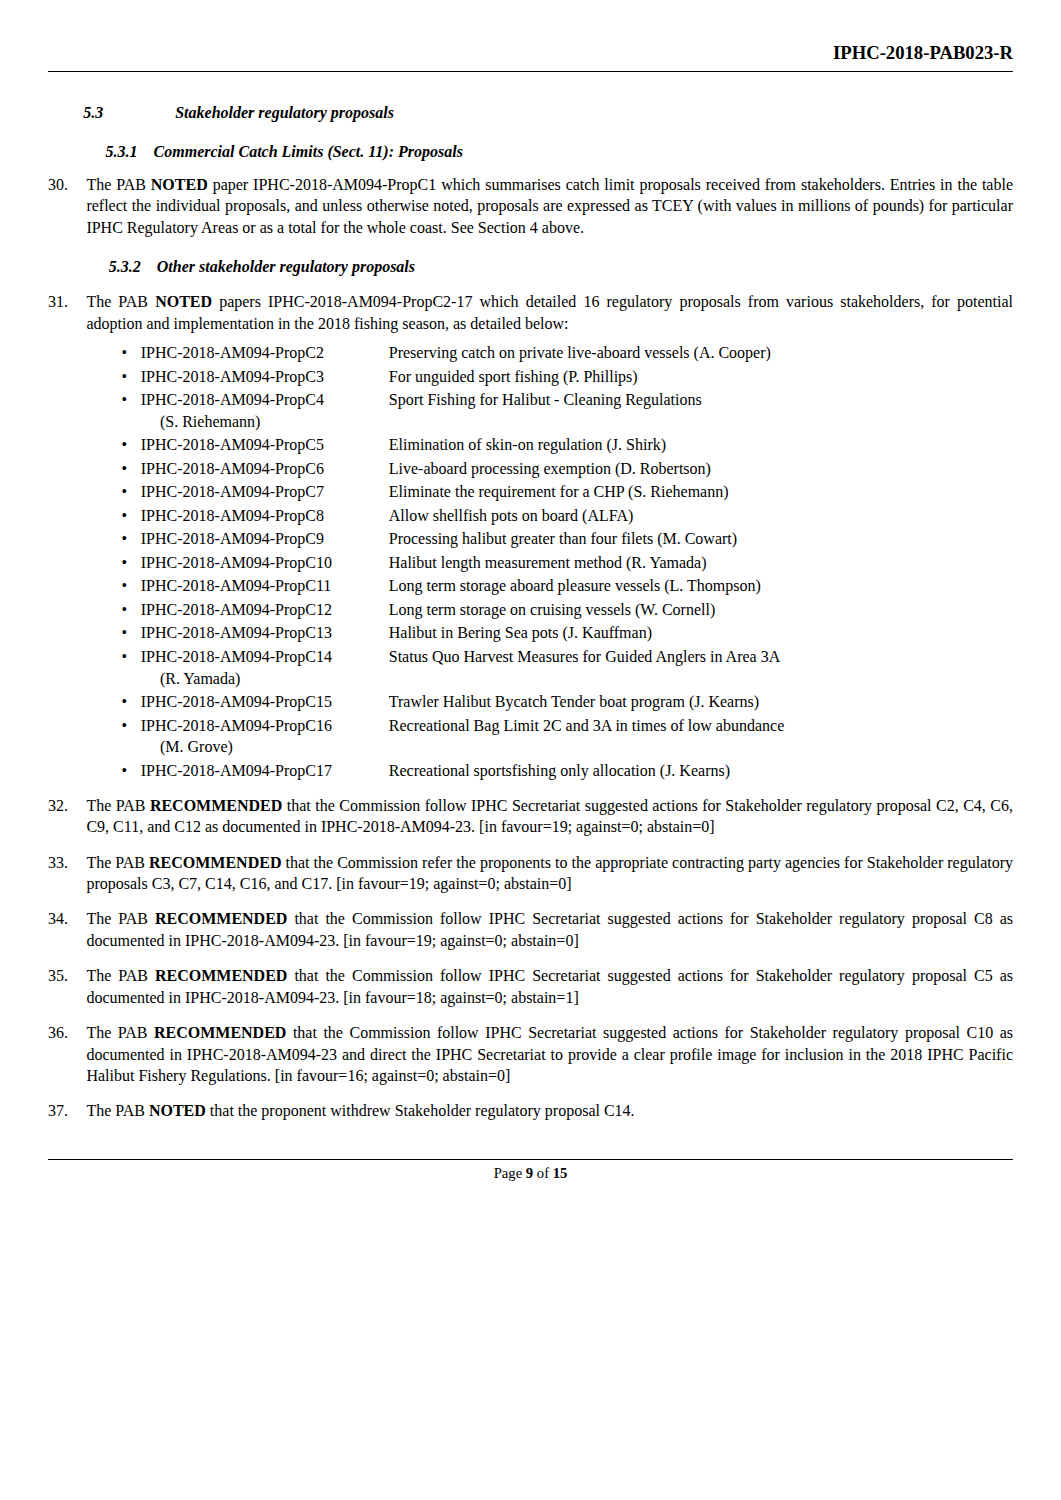IPHC-2018-PAB023-R
5.3 Stakeholder regulatory proposals
5.3.1 Commercial Catch Limits (Sect. 11): Proposals
The PAB NOTED paper IPHC-2018-AM094-PropC1 which summarises catch limit proposals received from stakeholders. Entries in the table reflect the individual proposals, and unless otherwise noted, proposals are expressed as TCEY (with values in millions of pounds) for particular IPHC Regulatory Areas or as a total for the whole coast. See Section 4 above.
5.3.2 Other stakeholder regulatory proposals
The PAB NOTED papers IPHC-2018-AM094-PropC2-17 which detailed 16 regulatory proposals from various stakeholders, for potential adoption and implementation in the 2018 fishing season, as detailed below:
IPHC-2018-AM094-PropC2 Preserving catch on private live-aboard vessels (A. Cooper)
IPHC-2018-AM094-PropC3 For unguided sport fishing (P. Phillips)
IPHC-2018-AM094-PropC4 Sport Fishing for Halibut - Cleaning Regulations(S. Riehemann)
IPHC-2018-AM094-PropC5 Elimination of skin-on regulation (J. Shirk)
IPHC-2018-AM094-PropC6 Live-aboard processing exemption (D. Robertson)
IPHC-2018-AM094-PropC7 Eliminate the requirement for a CHP (S. Riehemann)
IPHC-2018-AM094-PropC8 Allow shellfish pots on board (ALFA)
IPHC-2018-AM094-PropC9 Processing halibut greater than four filets (M. Cowart)
IPHC-2018-AM094-PropC10 Halibut length measurement method (R. Yamada)
IPHC-2018-AM094-PropC11 Long term storage aboard pleasure vessels (L. Thompson)
IPHC-2018-AM094-PropC12 Long term storage on cruising vessels (W. Cornell)
IPHC-2018-AM094-PropC13 Halibut in Bering Sea pots (J. Kauffman)
IPHC-2018-AM094-PropC14 Status Quo Harvest Measures for Guided Anglers in Area 3A(R. Yamada)
IPHC-2018-AM094-PropC15 Trawler Halibut Bycatch Tender boat program (J. Kearns)
IPHC-2018-AM094-PropC16 Recreational Bag Limit 2C and 3A in times of low abundance(M. Grove)
IPHC-2018-AM094-PropC17 Recreational sportsfishing only allocation (J. Kearns)
The PAB RECOMMENDED that the Commission follow IPHC Secretariat suggested actions for Stakeholder regulatory proposal C2, C4, C6, C9, C11, and C12 as documented in IPHC-2018-AM094-23. [in favour=19; against=0; abstain=0]
The PAB RECOMMENDED that the Commission refer the proponents to the appropriate contracting party agencies for Stakeholder regulatory proposals C3, C7, C14, C16, and C17. [in favour=19; against=0; abstain=0]
The PAB RECOMMENDED that the Commission follow IPHC Secretariat suggested actions for Stakeholder regulatory proposal C8 as documented in IPHC-2018-AM094-23. [in favour=19; against=0; abstain=0]
The PAB RECOMMENDED that the Commission follow IPHC Secretariat suggested actions for Stakeholder regulatory proposal C5 as documented in IPHC-2018-AM094-23. [in favour=18; against=0; abstain=1]
The PAB RECOMMENDED that the Commission follow IPHC Secretariat suggested actions for Stakeholder regulatory proposal C10 as documented in IPHC-2018-AM094-23 and direct the IPHC Secretariat to provide a clear profile image for inclusion in the 2018 IPHC Pacific Halibut Fishery Regulations. [in favour=16; against=0; abstain=0]
The PAB NOTED that the proponent withdrew Stakeholder regulatory proposal C14.
Page 9 of 15